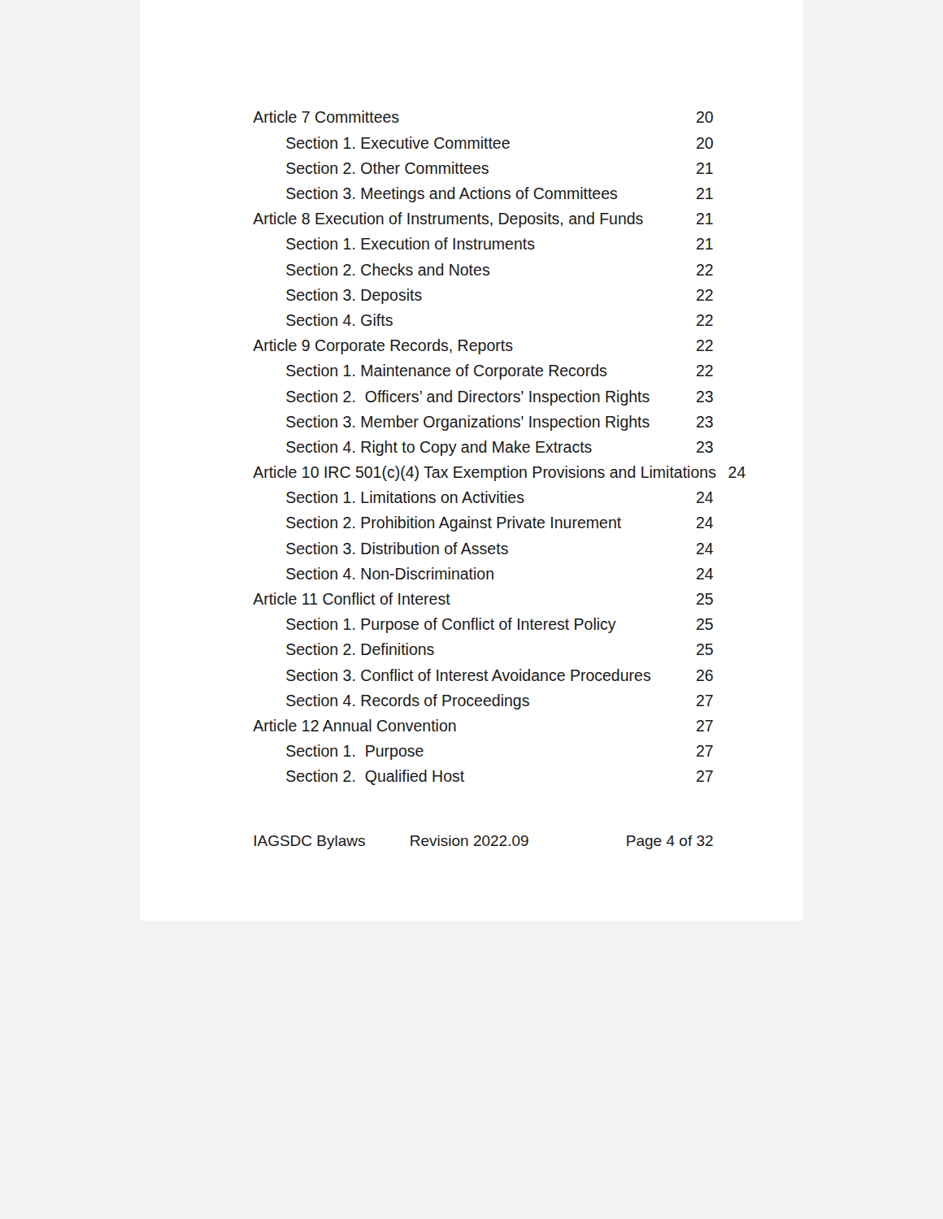Article 7 Committees 20
Section 1. Executive Committee 20
Section 2. Other Committees 21
Section 3. Meetings and Actions of Committees 21
Article 8 Execution of Instruments, Deposits, and Funds 21
Section 1. Execution of Instruments 21
Section 2. Checks and Notes 22
Section 3. Deposits 22
Section 4. Gifts 22
Article 9 Corporate Records, Reports 22
Section 1. Maintenance of Corporate Records 22
Section 2. Officers’ and Directors' Inspection Rights 23
Section 3. Member Organizations' Inspection Rights 23
Section 4. Right to Copy and Make Extracts 23
Article 10 IRC 501(c)(4) Tax Exemption Provisions and Limitations 24
Section 1. Limitations on Activities 24
Section 2. Prohibition Against Private Inurement 24
Section 3. Distribution of Assets 24
Section 4. Non-Discrimination 24
Article 11 Conflict of Interest 25
Section 1. Purpose of Conflict of Interest Policy 25
Section 2. Definitions 25
Section 3. Conflict of Interest Avoidance Procedures 26
Section 4. Records of Proceedings 27
Article 12 Annual Convention 27
Section 1. Purpose 27
Section 2. Qualified Host 27
IAGSDC Bylaws
Revision 2022.09
Page 4 of 32